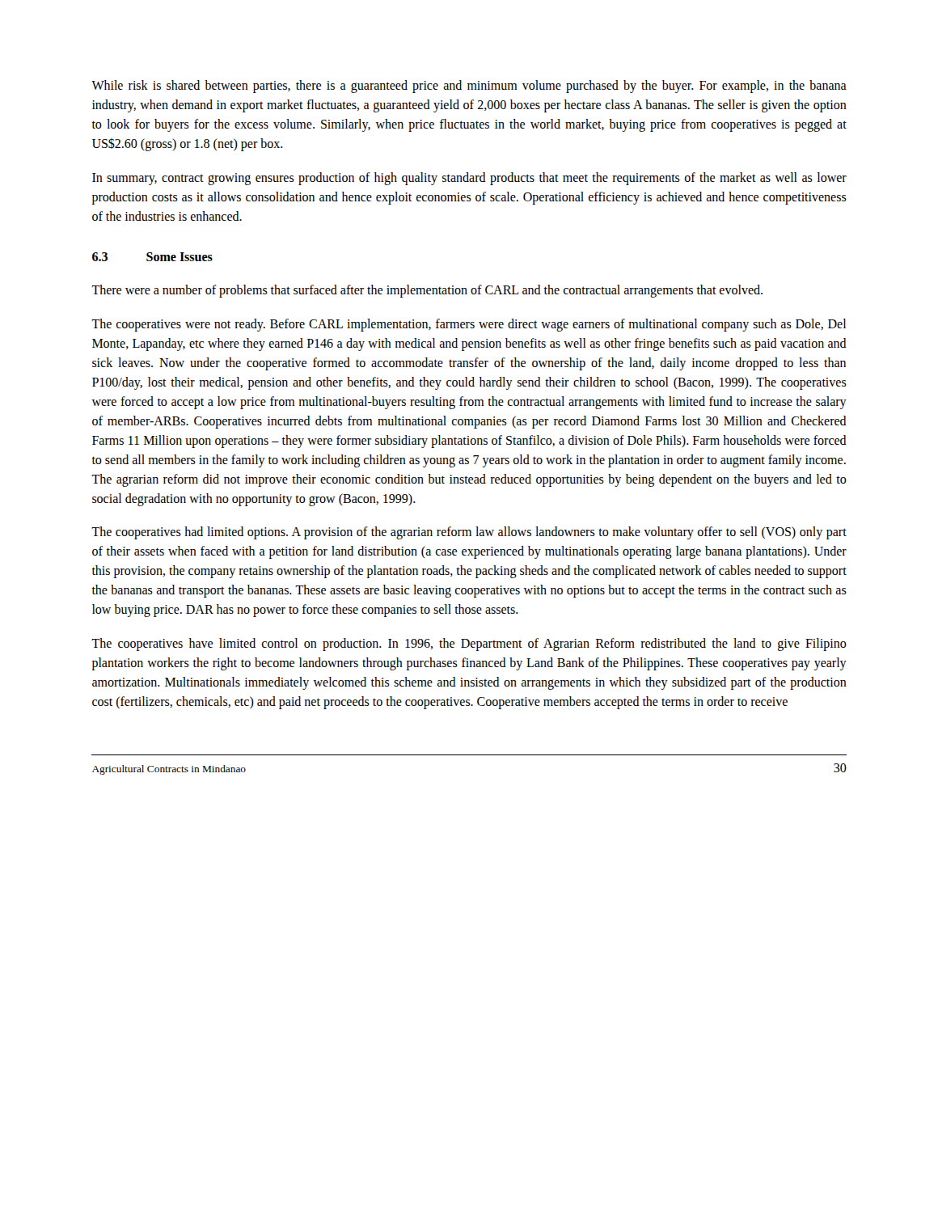While risk is shared between parties, there is a guaranteed price and minimum volume purchased by the buyer. For example, in the banana industry, when demand in export market fluctuates, a guaranteed yield of 2,000 boxes per hectare class A bananas. The seller is given the option to look for buyers for the excess volume. Similarly, when price fluctuates in the world market, buying price from cooperatives is pegged at US$2.60 (gross) or 1.8 (net) per box.
In summary, contract growing ensures production of high quality standard products that meet the requirements of the market as well as lower production costs as it allows consolidation and hence exploit economies of scale. Operational efficiency is achieved and hence competitiveness of the industries is enhanced.
6.3 Some Issues
There were a number of problems that surfaced after the implementation of CARL and the contractual arrangements that evolved.
The cooperatives were not ready. Before CARL implementation, farmers were direct wage earners of multinational company such as Dole, Del Monte, Lapanday, etc where they earned P146 a day with medical and pension benefits as well as other fringe benefits such as paid vacation and sick leaves. Now under the cooperative formed to accommodate transfer of the ownership of the land, daily income dropped to less than P100/day, lost their medical, pension and other benefits, and they could hardly send their children to school (Bacon, 1999). The cooperatives were forced to accept a low price from multinational-buyers resulting from the contractual arrangements with limited fund to increase the salary of member-ARBs. Cooperatives incurred debts from multinational companies (as per record Diamond Farms lost 30 Million and Checkered Farms 11 Million upon operations – they were former subsidiary plantations of Stanfilco, a division of Dole Phils). Farm households were forced to send all members in the family to work including children as young as 7 years old to work in the plantation in order to augment family income. The agrarian reform did not improve their economic condition but instead reduced opportunities by being dependent on the buyers and led to social degradation with no opportunity to grow (Bacon, 1999).
The cooperatives had limited options. A provision of the agrarian reform law allows landowners to make voluntary offer to sell (VOS) only part of their assets when faced with a petition for land distribution (a case experienced by multinationals operating large banana plantations). Under this provision, the company retains ownership of the plantation roads, the packing sheds and the complicated network of cables needed to support the bananas and transport the bananas. These assets are basic leaving cooperatives with no options but to accept the terms in the contract such as low buying price. DAR has no power to force these companies to sell those assets.
The cooperatives have limited control on production. In 1996, the Department of Agrarian Reform redistributed the land to give Filipino plantation workers the right to become landowners through purchases financed by Land Bank of the Philippines. These cooperatives pay yearly amortization. Multinationals immediately welcomed this scheme and insisted on arrangements in which they subsidized part of the production cost (fertilizers, chemicals, etc) and paid net proceeds to the cooperatives. Cooperative members accepted the terms in order to receive
Agricultural Contracts in Mindanao 30